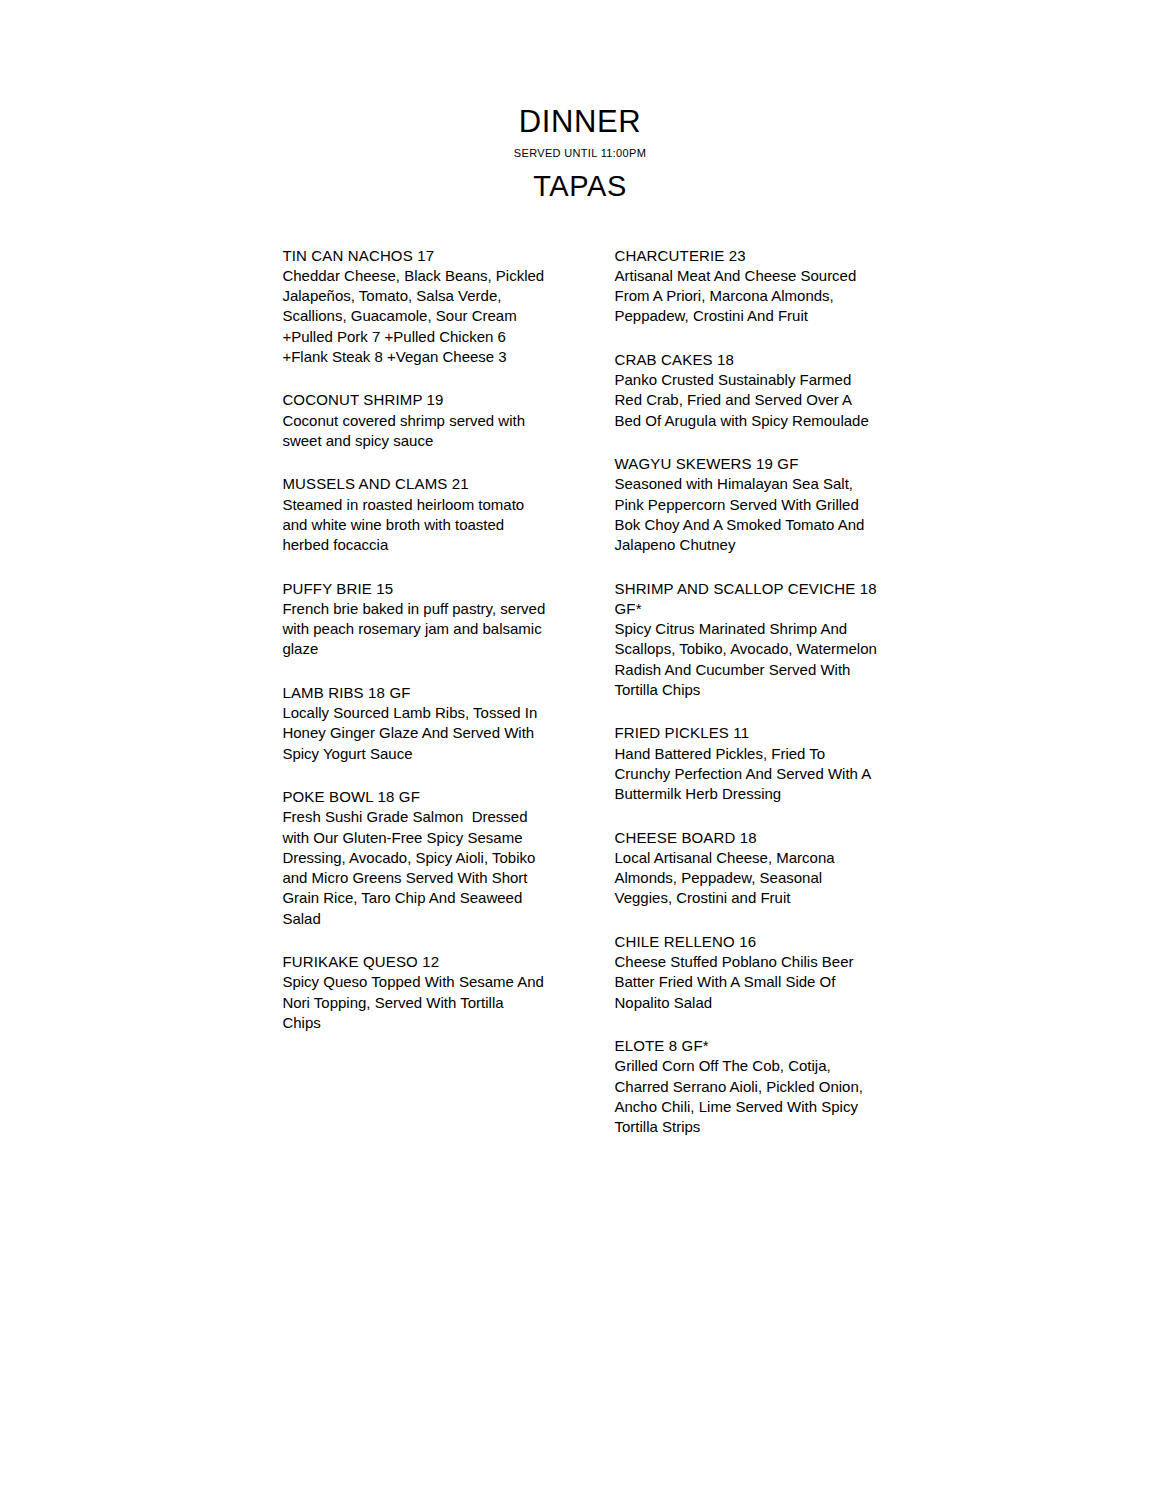DINNER
SERVED UNTIL 11:00PM
TAPAS
TIN CAN NACHOS 17
Cheddar Cheese, Black Beans, Pickled Jalapeños, Tomato, Salsa Verde, Scallions, Guacamole, Sour Cream
+Pulled Pork 7 +Pulled Chicken 6 +Flank Steak 8 +Vegan Cheese 3
COCONUT SHRIMP 19
Coconut covered shrimp served with sweet and spicy sauce
MUSSELS AND CLAMS 21
Steamed in roasted heirloom tomato and white wine broth with toasted herbed focaccia
PUFFY BRIE 15
French brie baked in puff pastry, served with peach rosemary jam and balsamic glaze
LAMB RIBS 18 GF
Locally Sourced Lamb Ribs, Tossed In Honey Ginger Glaze And Served With Spicy Yogurt Sauce
POKE BOWL 18 GF
Fresh Sushi Grade Salmon Dressed with Our Gluten-Free Spicy Sesame Dressing, Avocado, Spicy Aioli, Tobiko and Micro Greens Served With Short Grain Rice, Taro Chip And Seaweed Salad
FURIKAKE QUESO 12
Spicy Queso Topped With Sesame And Nori Topping, Served With Tortilla Chips
CHARCUTERIE 23
Artisanal Meat And Cheese Sourced From A Priori, Marcona Almonds, Peppadew, Crostini And Fruit
CRAB CAKES 18
Panko Crusted Sustainably Farmed Red Crab, Fried and Served Over A Bed Of Arugula with Spicy Remoulade
WAGYU SKEWERS 19 GF
Seasoned with Himalayan Sea Salt, Pink Peppercorn Served With Grilled Bok Choy And A Smoked Tomato And Jalapeno Chutney
SHRIMP AND SCALLOP CEVICHE 18 GF*
Spicy Citrus Marinated Shrimp And Scallops, Tobiko, Avocado, Watermelon Radish And Cucumber Served With Tortilla Chips
FRIED PICKLES 11
Hand Battered Pickles, Fried To Crunchy Perfection And Served With A Buttermilk Herb Dressing
CHEESE BOARD 18
Local Artisanal Cheese, Marcona Almonds, Peppadew, Seasonal Veggies, Crostini and Fruit
CHILE RELLENO 16
Cheese Stuffed Poblano Chilis Beer Batter Fried With A Small Side Of Nopalito Salad
ELOTE 8 GF*
Grilled Corn Off The Cob, Cotija, Charred Serrano Aioli, Pickled Onion, Ancho Chili, Lime Served With Spicy Tortilla Strips